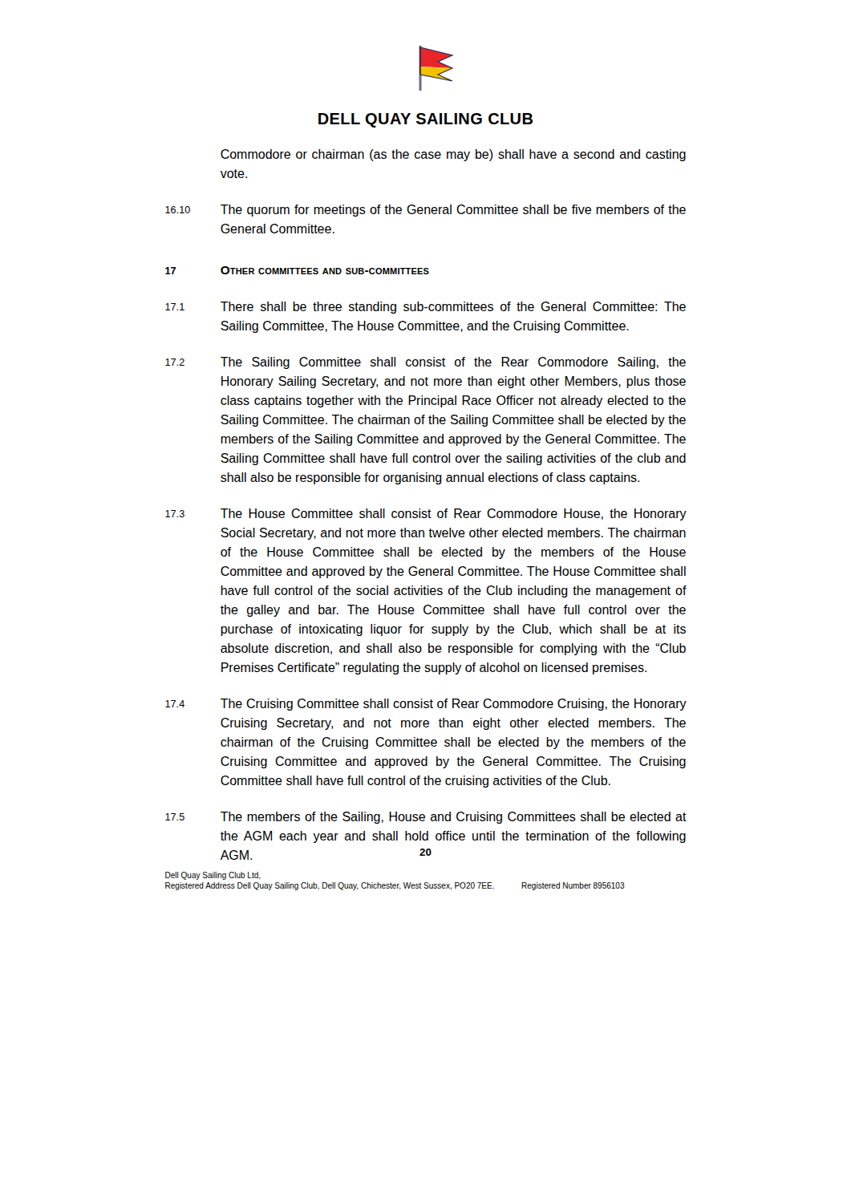DELL QUAY SAILING CLUB
Commodore or chairman (as the case may be) shall have a second and casting vote.
16.10
The quorum for meetings of the General Committee shall be five members of the General Committee.
17 Other committees and sub-committees
17.1
There shall be three standing sub-committees of the General Committee: The Sailing Committee, The House Committee, and the Cruising Committee.
17.2
The Sailing Committee shall consist of the Rear Commodore Sailing, the Honorary Sailing Secretary, and not more than eight other Members, plus those class captains together with the Principal Race Officer not already elected to the Sailing Committee. The chairman of the Sailing Committee shall be elected by the members of the Sailing Committee and approved by the General Committee. The Sailing Committee shall have full control over the sailing activities of the club and shall also be responsible for organising annual elections of class captains.
17.3
The House Committee shall consist of Rear Commodore House, the Honorary Social Secretary, and not more than twelve other elected members. The chairman of the House Committee shall be elected by the members of the House Committee and approved by the General Committee. The House Committee shall have full control of the social activities of the Club including the management of the galley and bar. The House Committee shall have full control over the purchase of intoxicating liquor for supply by the Club, which shall be at its absolute discretion, and shall also be responsible for complying with the “Club Premises Certificate” regulating the supply of alcohol on licensed premises.
17.4
The Cruising Committee shall consist of Rear Commodore Cruising, the Honorary Cruising Secretary, and not more than eight other elected members. The chairman of the Cruising Committee shall be elected by the members of the Cruising Committee and approved by the General Committee. The Cruising Committee shall have full control of the cruising activities of the Club.
17.5
The members of the Sailing, House and Cruising Committees shall be elected at the AGM each year and shall hold office until the termination of the following AGM.
20
Dell Quay Sailing Club Ltd,
Registered Address Dell Quay Sailing Club, Dell Quay, Chichester, West Sussex, PO20 7EE. Registered Number 8956103